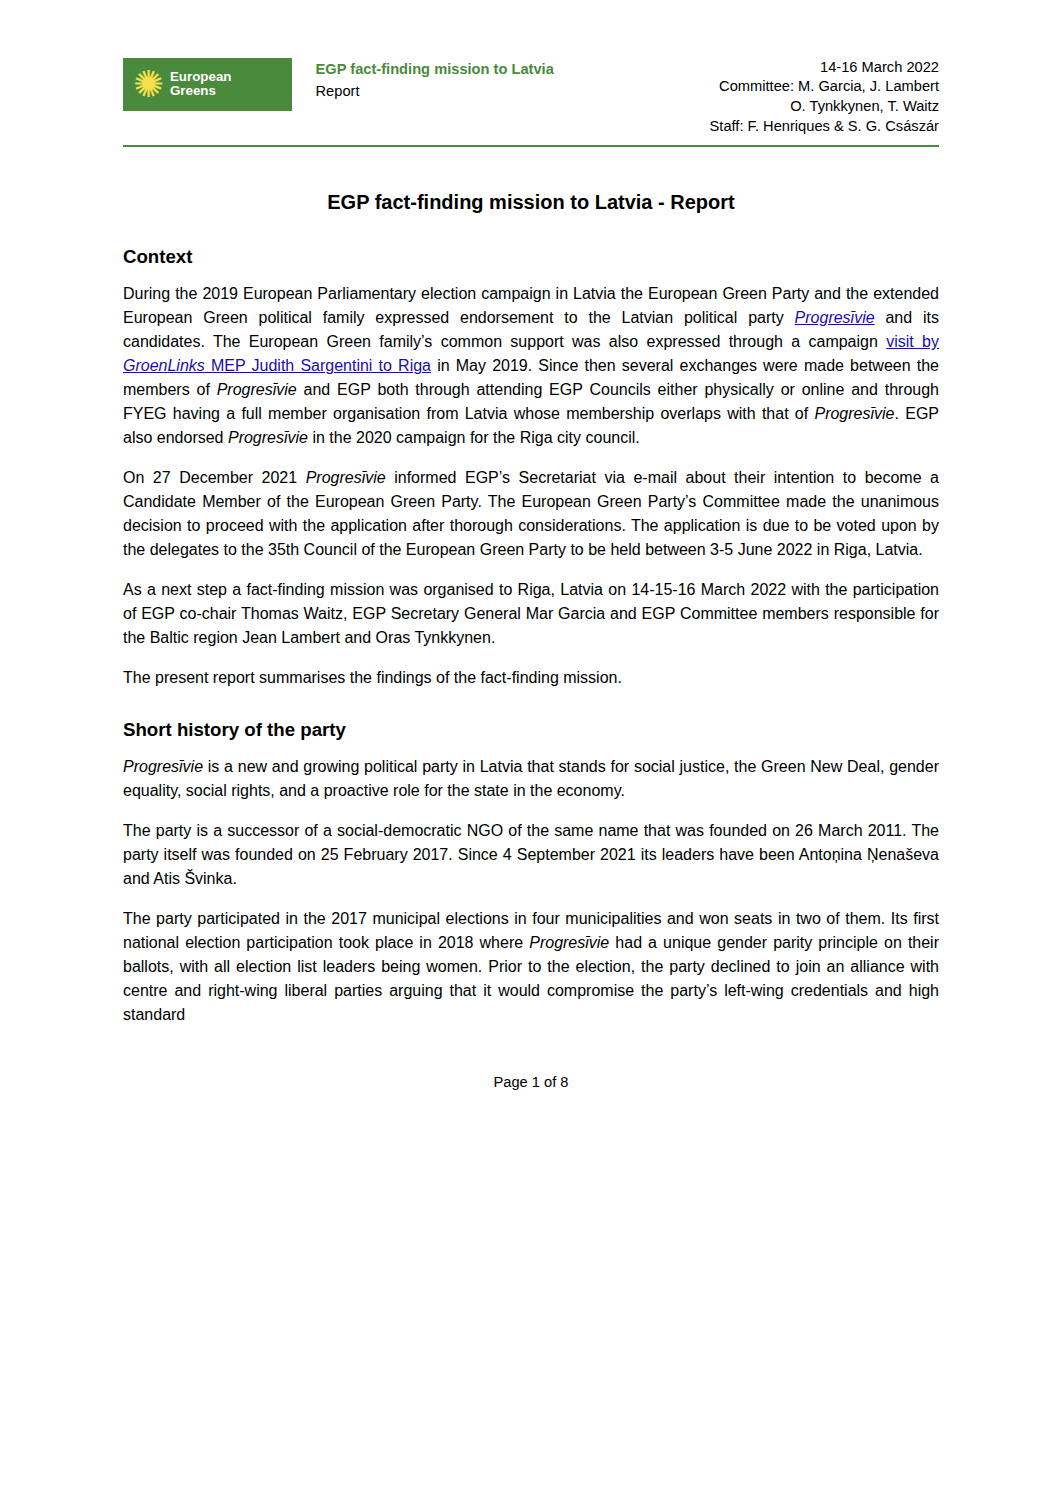✺ European
Greens
EGP fact-finding mission to Latvia
Report
14-16 March 2022
Committee: M. Garcia, J. Lambert
O. Tynkkynen, T. Waitz
Staff: F. Henriques & S. G. Császár
EGP fact-finding mission to Latvia - Report
Context
During the 2019 European Parliamentary election campaign in Latvia the European Green Party and the extended European Green political family expressed endorsement to the Latvian political party Progresīvie and its candidates. The European Green family’s common support was also expressed through a campaign visit by GroenLinks MEP Judith Sargentini to Riga in May 2019. Since then several exchanges were made between the members of Progresīvie and EGP both through attending EGP Councils either physically or online and through FYEG having a full member organisation from Latvia whose membership overlaps with that of Progresīvie. EGP also endorsed Progresīvie in the 2020 campaign for the Riga city council.
On 27 December 2021 Progresīvie informed EGP’s Secretariat via e-mail about their intention to become a Candidate Member of the European Green Party. The European Green Party’s Committee made the unanimous decision to proceed with the application after thorough considerations. The application is due to be voted upon by the delegates to the 35th Council of the European Green Party to be held between 3-5 June 2022 in Riga, Latvia.
As a next step a fact-finding mission was organised to Riga, Latvia on 14-15-16 March 2022 with the participation of EGP co-chair Thomas Waitz, EGP Secretary General Mar Garcia and EGP Committee members responsible for the Baltic region Jean Lambert and Oras Tynkkynen.
The present report summarises the findings of the fact-finding mission.
Short history of the party
Progresīvie is a new and growing political party in Latvia that stands for social justice, the Green New Deal, gender equality, social rights, and a proactive role for the state in the economy.
The party is a successor of a social-democratic NGO of the same name that was founded on 26 March 2011. The party itself was founded on 25 February 2017. Since 4 September 2021 its leaders have been Antoņina Ņenaševa and Atis Švinka.
The party participated in the 2017 municipal elections in four municipalities and won seats in two of them. Its first national election participation took place in 2018 where Progresīvie had a unique gender parity principle on their ballots, with all election list leaders being women. Prior to the election, the party declined to join an alliance with centre and right-wing liberal parties arguing that it would compromise the party’s left-wing credentials and high standard
Page 1 of 8